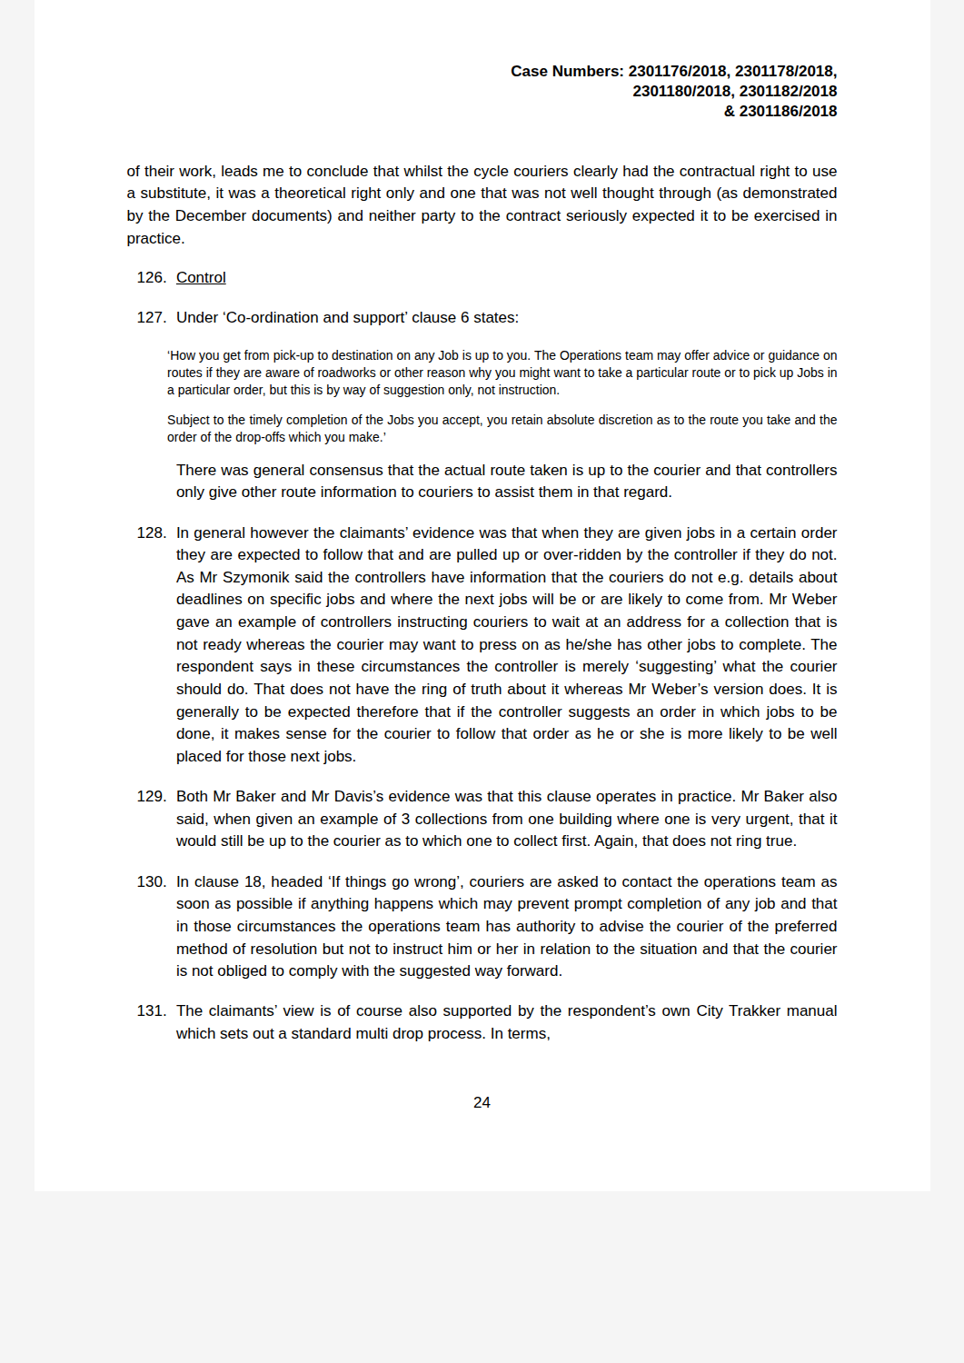Case Numbers: 2301176/2018, 2301178/2018,
2301180/2018, 2301182/2018
& 2301186/2018
of their work, leads me to conclude that whilst the cycle couriers clearly had the contractual right to use a substitute, it was a theoretical right only and one that was not well thought through (as demonstrated by the December documents) and neither party to the contract seriously expected it to be exercised in practice.
126. Control
127. Under ‘Co-ordination and support’ clause 6 states:
‘How you get from pick-up to destination on any Job is up to you. The Operations team may offer advice or guidance on routes if they are aware of roadworks or other reason why you might want to take a particular route or to pick up Jobs in a particular order, but this is by way of suggestion only, not instruction.
Subject to the timely completion of the Jobs you accept, you retain absolute discretion as to the route you take and the order of the drop-offs which you make.’
There was general consensus that the actual route taken is up to the courier and that controllers only give other route information to couriers to assist them in that regard.
128. In general however the claimants’ evidence was that when they are given jobs in a certain order they are expected to follow that and are pulled up or over-ridden by the controller if they do not. As Mr Szymonik said the controllers have information that the couriers do not e.g. details about deadlines on specific jobs and where the next jobs will be or are likely to come from. Mr Weber gave an example of controllers instructing couriers to wait at an address for a collection that is not ready whereas the courier may want to press on as he/she has other jobs to complete. The respondent says in these circumstances the controller is merely ‘suggesting’ what the courier should do. That does not have the ring of truth about it whereas Mr Weber’s version does. It is generally to be expected therefore that if the controller suggests an order in which jobs to be done, it makes sense for the courier to follow that order as he or she is more likely to be well placed for those next jobs.
129. Both Mr Baker and Mr Davis’s evidence was that this clause operates in practice. Mr Baker also said, when given an example of 3 collections from one building where one is very urgent, that it would still be up to the courier as to which one to collect first. Again, that does not ring true.
130. In clause 18, headed ‘If things go wrong’, couriers are asked to contact the operations team as soon as possible if anything happens which may prevent prompt completion of any job and that in those circumstances the operations team has authority to advise the courier of the preferred method of resolution but not to instruct him or her in relation to the situation and that the courier is not obliged to comply with the suggested way forward.
131. The claimants’ view is of course also supported by the respondent’s own City Trakker manual which sets out a standard multi drop process. In terms,
24